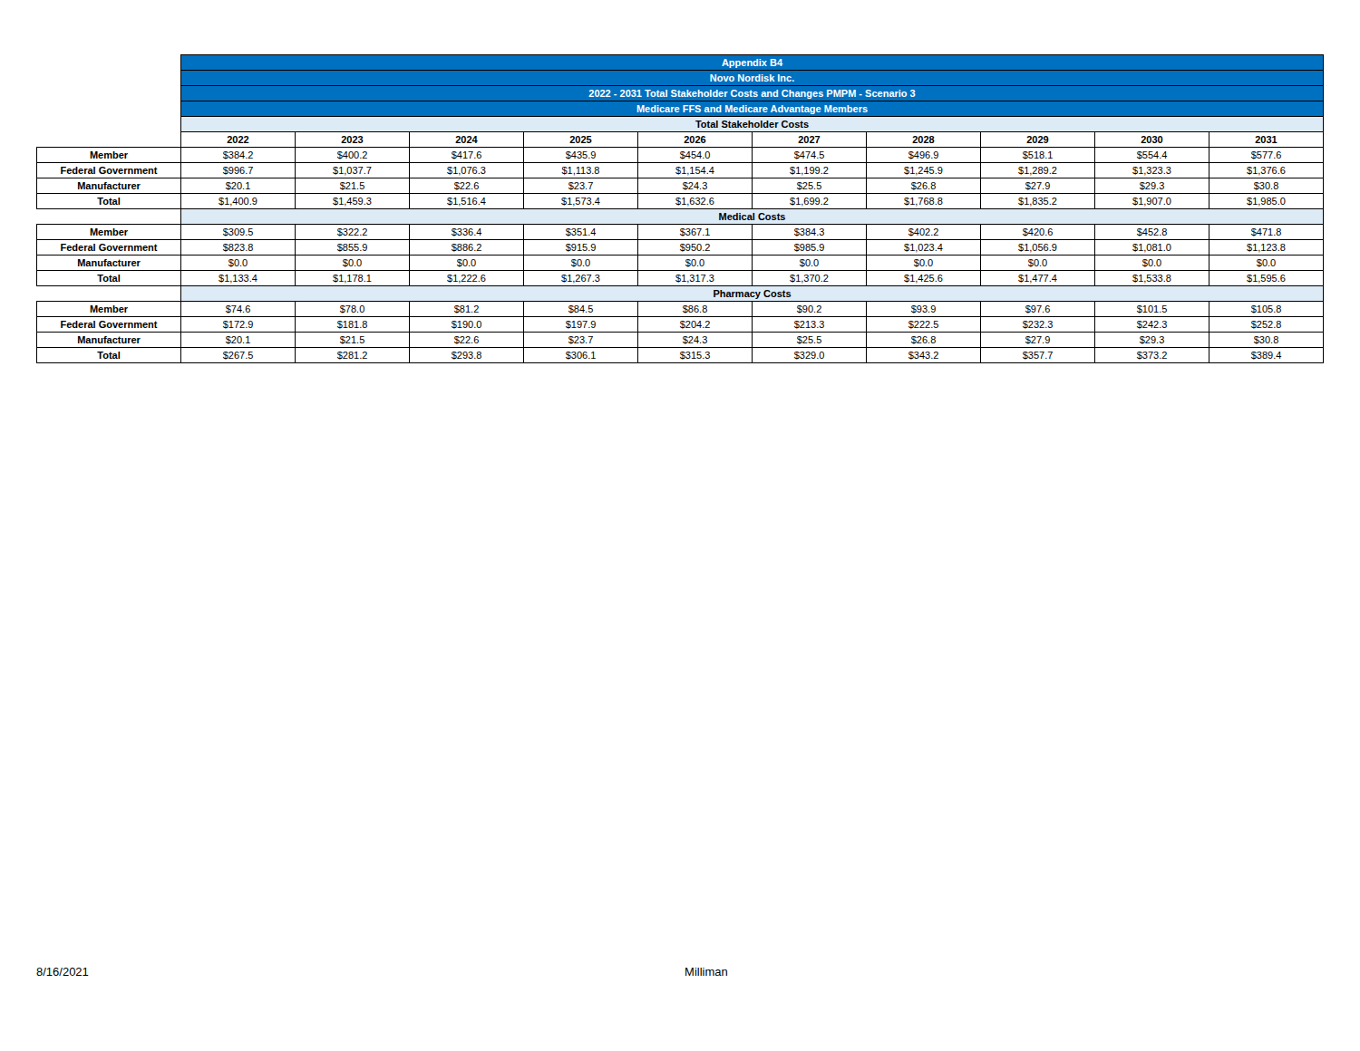| | Appendix B4 |
| | Novo Nordisk Inc. |
| | 2022 - 2031 Total Stakeholder Costs and Changes PMPM - Scenario 3 |
| | Medicare FFS and Medicare Advantage Members |
| | Total Stakeholder Costs |
| | 2022 | 2023 | 2024 | 2025 | 2026 | 2027 | 2028 | 2029 | 2030 | 2031 |
| Member | $384.2 | $400.2 | $417.6 | $435.9 | $454.0 | $474.5 | $496.9 | $518.1 | $554.4 | $577.6 |
| Federal Government | $996.7 | $1,037.7 | $1,076.3 | $1,113.8 | $1,154.4 | $1,199.2 | $1,245.9 | $1,289.2 | $1,323.3 | $1,376.6 |
| Manufacturer | $20.1 | $21.5 | $22.6 | $23.7 | $24.3 | $25.5 | $26.8 | $27.9 | $29.3 | $30.8 |
| Total | $1,400.9 | $1,459.3 | $1,516.4 | $1,573.4 | $1,632.6 | $1,699.2 | $1,768.8 | $1,835.2 | $1,907.0 | $1,985.0 |
| | Medical Costs |
| Member | $309.5 | $322.2 | $336.4 | $351.4 | $367.1 | $384.3 | $402.2 | $420.6 | $452.8 | $471.8 |
| Federal Government | $823.8 | $855.9 | $886.2 | $915.9 | $950.2 | $985.9 | $1,023.4 | $1,056.9 | $1,081.0 | $1,123.8 |
| Manufacturer | $0.0 | $0.0 | $0.0 | $0.0 | $0.0 | $0.0 | $0.0 | $0.0 | $0.0 | $0.0 |
| Total | $1,133.4 | $1,178.1 | $1,222.6 | $1,267.3 | $1,317.3 | $1,370.2 | $1,425.6 | $1,477.4 | $1,533.8 | $1,595.6 |
| | Pharmacy Costs |
| Member | $74.6 | $78.0 | $81.2 | $84.5 | $86.8 | $90.2 | $93.9 | $97.6 | $101.5 | $105.8 |
| Federal Government | $172.9 | $181.8 | $190.0 | $197.9 | $204.2 | $213.3 | $222.5 | $232.3 | $242.3 | $252.8 |
| Manufacturer | $20.1 | $21.5 | $22.6 | $23.7 | $24.3 | $25.5 | $26.8 | $27.9 | $29.3 | $30.8 |
| Total | $267.5 | $281.2 | $293.8 | $306.1 | $315.3 | $329.0 | $343.2 | $357.7 | $373.2 | $389.4 |
8/16/2021
Milliman